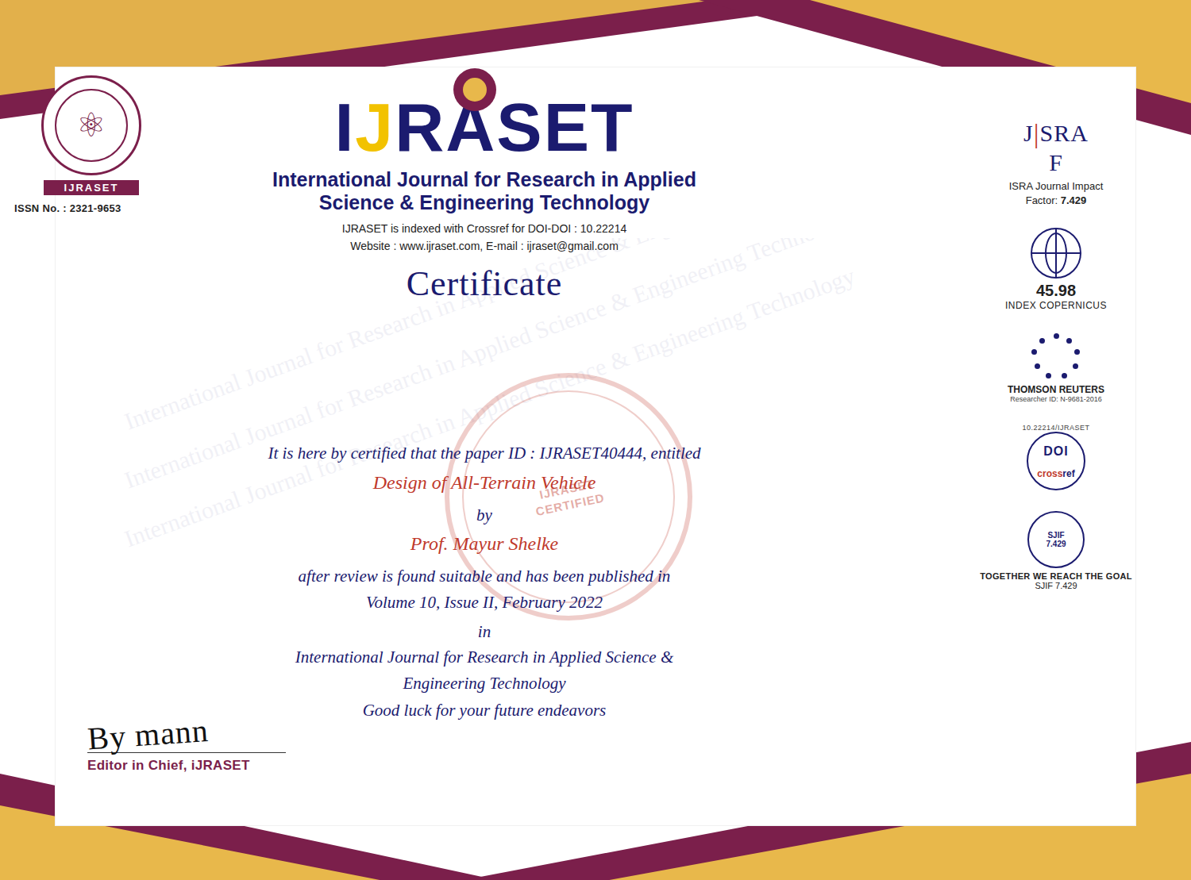International Journal for Research in Applied Science & Engineering Technology
International Journal for Research in Applied Science & Engineering Technology
International Journal for Research in Applied Science & Engineering Technology
⚛
IJRASET
ISSN No. : 2321-9653
IJRASET
International Journal for Research in Applied
Science & Engineering Technology
IJRASET is indexed with Crossref for DOI-DOI : 10.22214
Website : www.ijraset.com, E-mail : ijraset@gmail.com
Certificate
IJRASET
CERTIFIED
It is here by certified that the paper ID : IJRASET40444, entitled Design of All-Terrain Vehicle by Prof. Mayur Shelke after review is found suitable and has been published in Volume 10, Issue II, February 2022 in International Journal for Research in Applied Science & Engineering Technology Good luck for your future endeavors
J|SRA
F
ISRA Journal Impact
Factor: 7.429
45.98
INDEX COPERNICUS
THOMSON REUTERS
Researcher ID: N-9681-2016
10.22214/IJRASET
DOI
crossref
SJIF
7.429
TOGETHER WE REACH THE GOAL
SJIF 7.429
By mann
Editor in Chief, iJRASET